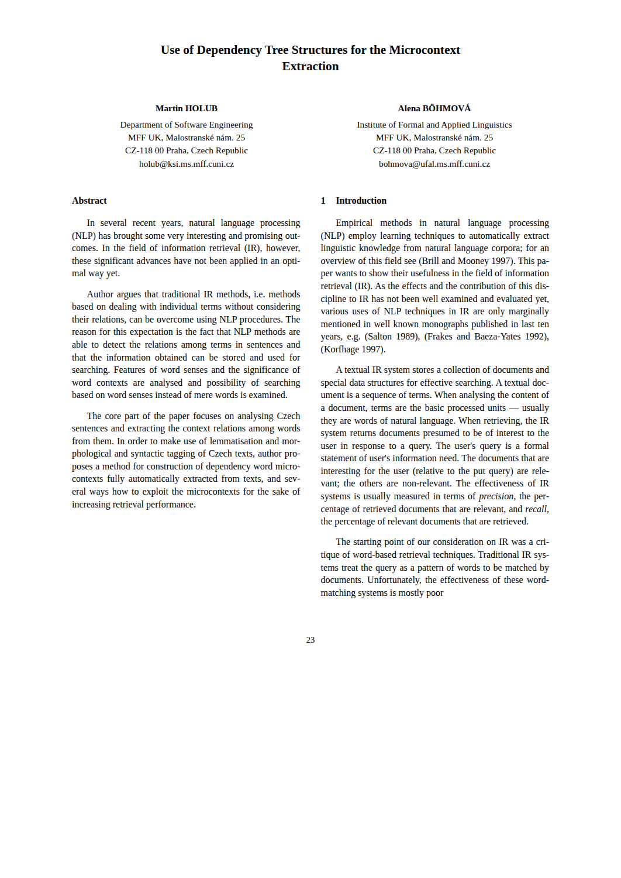Use of Dependency Tree Structures for the Microcontext
Extraction
Martin HOLUB Department of Software Engineering
MFF UK, Malostranské nám. 25
CZ-118 00 Praha, Czech Republic
holub@ksi.ms.mff.cuni.cz
Alena BÖHMOVÁ Institute of Formal and Applied Linguistics
MFF UK, Malostranské nám. 25
CZ-118 00 Praha, Czech Republic
bohmova@ufal.ms.mff.cuni.cz
Abstract
In several recent years, natural language processing (NLP) has brought some very interesting and promising outcomes. In the field of information retrieval (IR), however, these significant advances have not been applied in an optimal way yet.
Author argues that traditional IR methods, i.e. methods based on dealing with individual terms without considering their relations, can be overcome using NLP procedures. The reason for this expectation is the fact that NLP methods are able to detect the relations among terms in sentences and that the information obtained can be stored and used for searching. Features of word senses and the significance of word contexts are analysed and possibility of searching based on word senses instead of mere words is examined.
The core part of the paper focuses on analysing Czech sentences and extracting the context relations among words from them. In order to make use of lemmatisation and morphological and syntactic tagging of Czech texts, author proposes a method for construction of dependency word microcontexts fully automatically extracted from texts, and several ways how to exploit the microcontexts for the sake of increasing retrieval performance.
1 Introduction
Empirical methods in natural language processing (NLP) employ learning techniques to automatically extract linguistic knowledge from natural language corpora; for an overview of this field see (Brill and Mooney 1997). This paper wants to show their usefulness in the field of information retrieval (IR). As the effects and the contribution of this discipline to IR has not been well examined and evaluated yet, various uses of NLP techniques in IR are only marginally mentioned in well known monographs published in last ten years, e.g. (Salton 1989), (Frakes and Baeza-Yates 1992), (Korfhage 1997).
A textual IR system stores a collection of documents and special data structures for effective searching. A textual document is a sequence of terms. When analysing the content of a document, terms are the basic processed units — usually they are words of natural language. When retrieving, the IR system returns documents presumed to be of interest to the user in response to a query. The user's query is a formal statement of user's information need. The documents that are interesting for the user (relative to the put query) are relevant; the others are non-relevant. The effectiveness of IR systems is usually measured in terms of precision, the percentage of retrieved documents that are relevant, and recall, the percentage of relevant documents that are retrieved.
The starting point of our consideration on IR was a critique of word-based retrieval techniques. Traditional IR systems treat the query as a pattern of words to be matched by documents. Unfortunately, the effectiveness of these word-matching systems is mostly poor
23